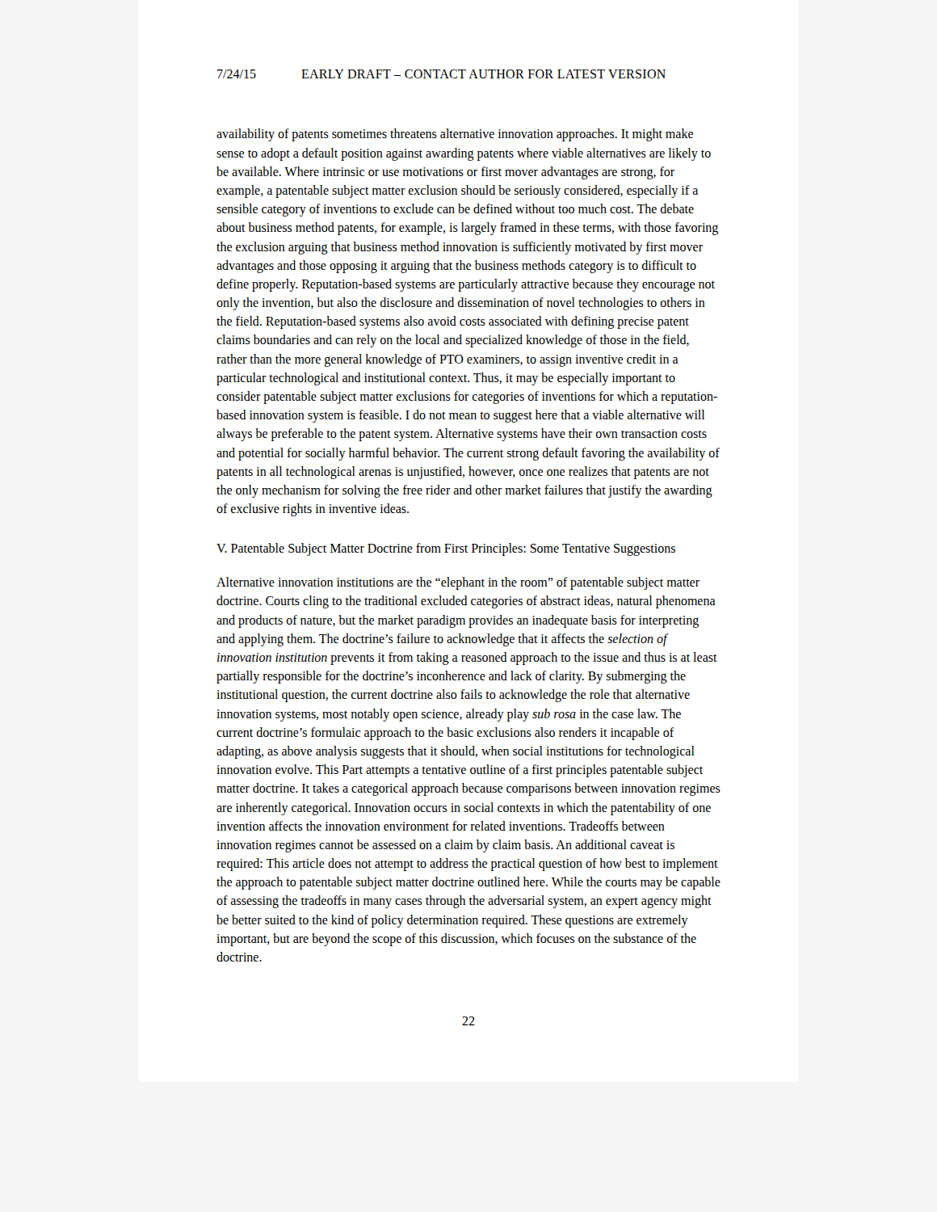7/24/15 Early Draft – Contact Author for Latest Version
availability of patents sometimes threatens alternative innovation approaches. It might make sense to adopt a default position against awarding patents where viable alternatives are likely to be available. Where intrinsic or use motivations or first mover advantages are strong, for example, a patentable subject matter exclusion should be seriously considered, especially if a sensible category of inventions to exclude can be defined without too much cost. The debate about business method patents, for example, is largely framed in these terms, with those favoring the exclusion arguing that business method innovation is sufficiently motivated by first mover advantages and those opposing it arguing that the business methods category is to difficult to define properly. Reputation-based systems are particularly attractive because they encourage not only the invention, but also the disclosure and dissemination of novel technologies to others in the field. Reputation-based systems also avoid costs associated with defining precise patent claims boundaries and can rely on the local and specialized knowledge of those in the field, rather than the more general knowledge of PTO examiners, to assign inventive credit in a particular technological and institutional context. Thus, it may be especially important to consider patentable subject matter exclusions for categories of inventions for which a reputation-based innovation system is feasible. I do not mean to suggest here that a viable alternative will always be preferable to the patent system. Alternative systems have their own transaction costs and potential for socially harmful behavior. The current strong default favoring the availability of patents in all technological arenas is unjustified, however, once one realizes that patents are not the only mechanism for solving the free rider and other market failures that justify the awarding of exclusive rights in inventive ideas.
V. Patentable Subject Matter Doctrine from First Principles: Some Tentative Suggestions
Alternative innovation institutions are the “elephant in the room” of patentable subject matter doctrine. Courts cling to the traditional excluded categories of abstract ideas, natural phenomena and products of nature, but the market paradigm provides an inadequate basis for interpreting and applying them. The doctrine’s failure to acknowledge that it affects the selection of innovation institution prevents it from taking a reasoned approach to the issue and thus is at least partially responsible for the doctrine’s inconherence and lack of clarity. By submerging the institutional question, the current doctrine also fails to acknowledge the role that alternative innovation systems, most notably open science, already play sub rosa in the case law. The current doctrine’s formulaic approach to the basic exclusions also renders it incapable of adapting, as above analysis suggests that it should, when social institutions for technological innovation evolve. This Part attempts a tentative outline of a first principles patentable subject matter doctrine. It takes a categorical approach because comparisons between innovation regimes are inherently categorical. Innovation occurs in social contexts in which the patentability of one invention affects the innovation environment for related inventions. Tradeoffs between innovation regimes cannot be assessed on a claim by claim basis. An additional caveat is required: This article does not attempt to address the practical question of how best to implement the approach to patentable subject matter doctrine outlined here. While the courts may be capable of assessing the tradeoffs in many cases through the adversarial system, an expert agency might be better suited to the kind of policy determination required. These questions are extremely important, but are beyond the scope of this discussion, which focuses on the substance of the doctrine.
22